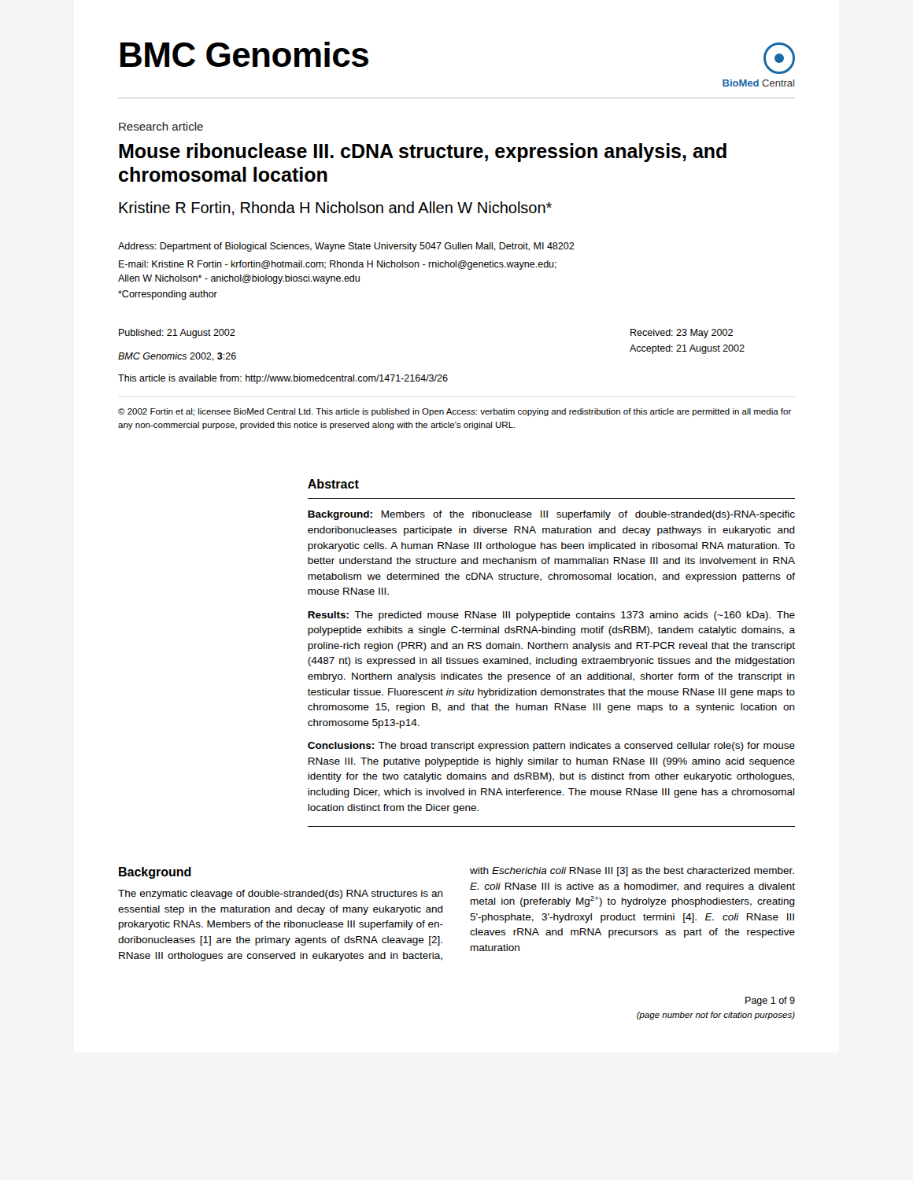BMC Genomics
BioMed Central
Research article
Mouse ribonuclease III. cDNA structure, expression analysis, and chromosomal location
Kristine R Fortin, Rhonda H Nicholson and Allen W Nicholson*
Address: Department of Biological Sciences, Wayne State University 5047 Gullen Mall, Detroit, MI 48202
E-mail: Kristine R Fortin - krfortin@hotmail.com; Rhonda H Nicholson - rnichol@genetics.wayne.edu;
Allen W Nicholson* - anichol@biology.biosci.wayne.edu
*Corresponding author
Published: 21 August 2002
BMC Genomics 2002, 3:26
Received: 23 May 2002
Accepted: 21 August 2002
This article is available from: http://www.biomedcentral.com/1471-2164/3/26
© 2002 Fortin et al; licensee BioMed Central Ltd. This article is published in Open Access: verbatim copying and redistribution of this article are permitted in all media for any non-commercial purpose, provided this notice is preserved along with the article's original URL.
Abstract
Background: Members of the ribonuclease III superfamily of double-stranded(ds)-RNA-specific endoribonucleases participate in diverse RNA maturation and decay pathways in eukaryotic and prokaryotic cells. A human RNase III orthologue has been implicated in ribosomal RNA maturation. To better understand the structure and mechanism of mammalian RNase III and its involvement in RNA metabolism we determined the cDNA structure, chromosomal location, and expression patterns of mouse RNase III.
Results: The predicted mouse RNase III polypeptide contains 1373 amino acids (~160 kDa). The polypeptide exhibits a single C-terminal dsRNA-binding motif (dsRBM), tandem catalytic domains, a proline-rich region (PRR) and an RS domain. Northern analysis and RT-PCR reveal that the transcript (4487 nt) is expressed in all tissues examined, including extraembryonic tissues and the midgestation embryo. Northern analysis indicates the presence of an additional, shorter form of the transcript in testicular tissue. Fluorescent in situ hybridization demonstrates that the mouse RNase III gene maps to chromosome 15, region B, and that the human RNase III gene maps to a syntenic location on chromosome 5p13-p14.
Conclusions: The broad transcript expression pattern indicates a conserved cellular role(s) for mouse RNase III. The putative polypeptide is highly similar to human RNase III (99% amino acid sequence identity for the two catalytic domains and dsRBM), but is distinct from other eukaryotic orthologues, including Dicer, which is involved in RNA interference. The mouse RNase III gene has a chromosomal location distinct from the Dicer gene.
Background
The enzymatic cleavage of double-stranded(ds) RNA structures is an essential step in the maturation and decay of many eukaryotic and prokaryotic RNAs. Members of the ribonuclease III superfamily of endoribonucleases [1] are the primary agents of dsRNA cleavage [2]. RNase III orthologues are conserved in eukaryotes and in bacteria, with Escherichia coli RNase III [3] as the best characterized member. E. coli RNase III is active as a homodimer, and requires a divalent metal ion (preferably Mg2+) to hydrolyze phosphodiesters, creating 5'-phosphate, 3'-hydroxyl product termini [4]. E. coli RNase III cleaves rRNA and mRNA precursors as part of the respective maturation
Page 1 of 9
(page number not for citation purposes)